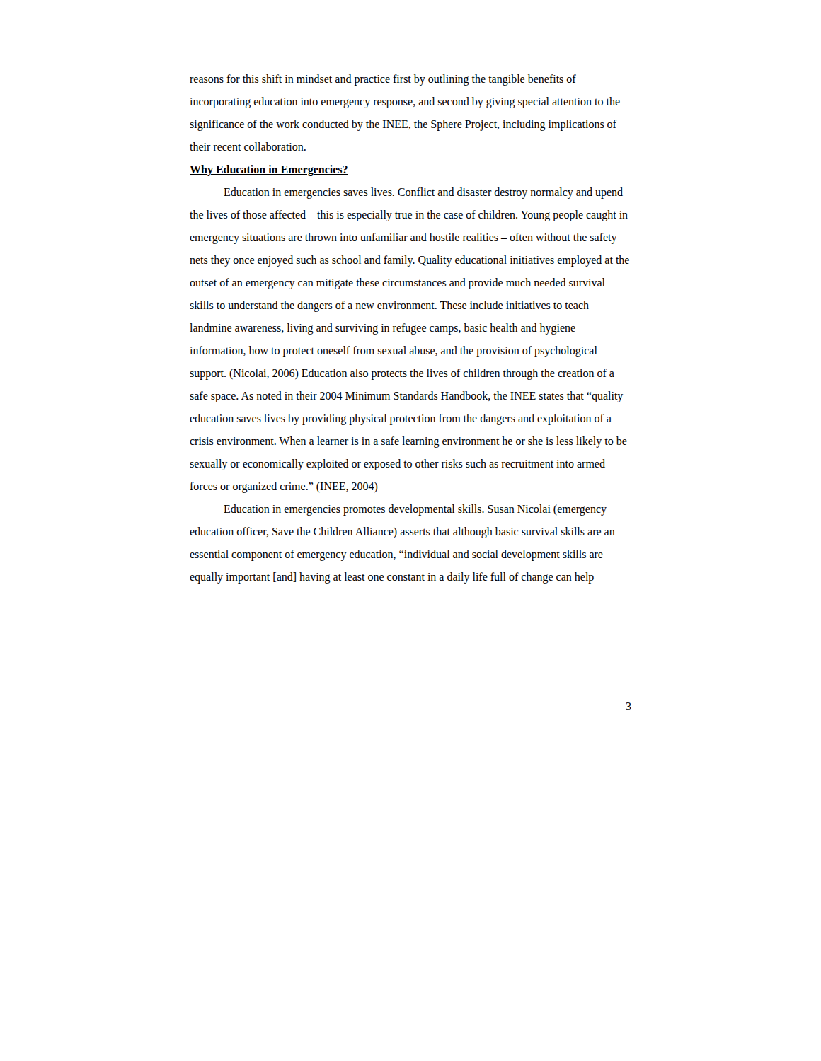reasons for this shift in mindset and practice first by outlining the tangible benefits of incorporating education into emergency response, and second by giving special attention to the significance of the work conducted by the INEE, the Sphere Project, including implications of their recent collaboration.
Why Education in Emergencies?
Education in emergencies saves lives. Conflict and disaster destroy normalcy and upend the lives of those affected – this is especially true in the case of children. Young people caught in emergency situations are thrown into unfamiliar and hostile realities – often without the safety nets they once enjoyed such as school and family. Quality educational initiatives employed at the outset of an emergency can mitigate these circumstances and provide much needed survival skills to understand the dangers of a new environment. These include initiatives to teach landmine awareness, living and surviving in refugee camps, basic health and hygiene information, how to protect oneself from sexual abuse, and the provision of psychological support. (Nicolai, 2006) Education also protects the lives of children through the creation of a safe space. As noted in their 2004 Minimum Standards Handbook, the INEE states that “quality education saves lives by providing physical protection from the dangers and exploitation of a crisis environment. When a learner is in a safe learning environment he or she is less likely to be sexually or economically exploited or exposed to other risks such as recruitment into armed forces or organized crime.” (INEE, 2004)
Education in emergencies promotes developmental skills. Susan Nicolai (emergency education officer, Save the Children Alliance) asserts that although basic survival skills are an essential component of emergency education, “individual and social development skills are equally important [and] having at least one constant in a daily life full of change can help
3